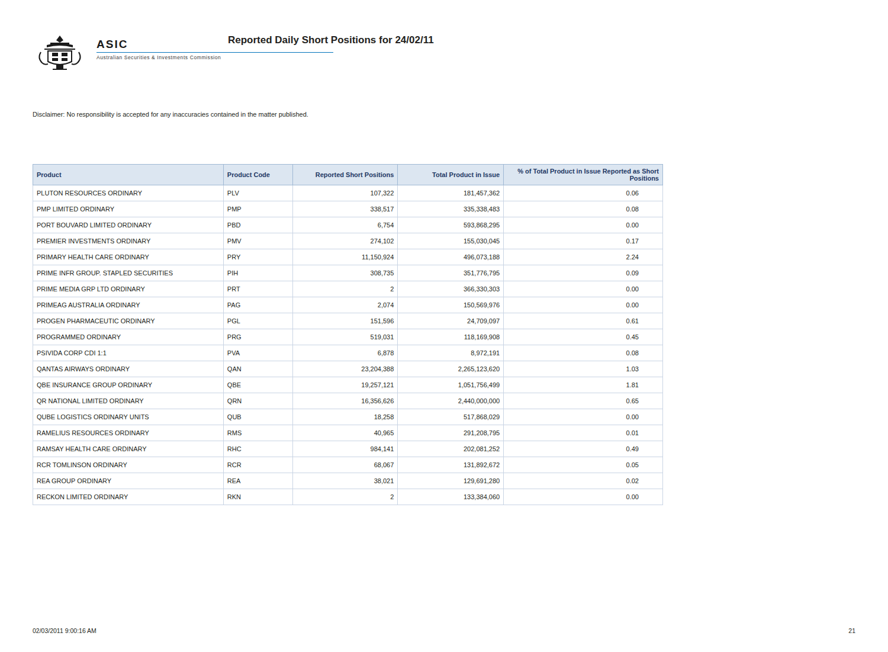ASIC
Australian Securities & Investments Commission
Reported Daily Short Positions for 24/02/11
Disclaimer: No responsibility is accepted for any inaccuracies contained in the matter published.
| Product | Product Code | Reported Short Positions | Total Product in Issue | % of Total Product in Issue Reported as Short Positions |
| --- | --- | --- | --- | --- |
| PLUTON RESOURCES ORDINARY | PLV | 107,322 | 181,457,362 | 0.06 |
| PMP LIMITED ORDINARY | PMP | 338,517 | 335,338,483 | 0.08 |
| PORT BOUVARD LIMITED ORDINARY | PBD | 6,754 | 593,868,295 | 0.00 |
| PREMIER INVESTMENTS ORDINARY | PMV | 274,102 | 155,030,045 | 0.17 |
| PRIMARY HEALTH CARE ORDINARY | PRY | 11,150,924 | 496,073,188 | 2.24 |
| PRIME INFR GROUP. STAPLED SECURITIES | PIH | 308,735 | 351,776,795 | 0.09 |
| PRIME MEDIA GRP LTD ORDINARY | PRT | 2 | 366,330,303 | 0.00 |
| PRIMEAG AUSTRALIA ORDINARY | PAG | 2,074 | 150,569,976 | 0.00 |
| PROGEN PHARMACEUTIC ORDINARY | PGL | 151,596 | 24,709,097 | 0.61 |
| PROGRAMMED ORDINARY | PRG | 519,031 | 118,169,908 | 0.45 |
| PSIVIDA CORP CDI 1:1 | PVA | 6,878 | 8,972,191 | 0.08 |
| QANTAS AIRWAYS ORDINARY | QAN | 23,204,388 | 2,265,123,620 | 1.03 |
| QBE INSURANCE GROUP ORDINARY | QBE | 19,257,121 | 1,051,756,499 | 1.81 |
| QR NATIONAL LIMITED ORDINARY | QRN | 16,356,626 | 2,440,000,000 | 0.65 |
| QUBE LOGISTICS ORDINARY UNITS | QUB | 18,258 | 517,868,029 | 0.00 |
| RAMELIUS RESOURCES ORDINARY | RMS | 40,965 | 291,208,795 | 0.01 |
| RAMSAY HEALTH CARE ORDINARY | RHC | 984,141 | 202,081,252 | 0.49 |
| RCR TOMLINSON ORDINARY | RCR | 68,067 | 131,892,672 | 0.05 |
| REA GROUP ORDINARY | REA | 38,021 | 129,691,280 | 0.02 |
| RECKON LIMITED ORDINARY | RKN | 2 | 133,384,060 | 0.00 |
02/03/2011 9:00:16 AM 21